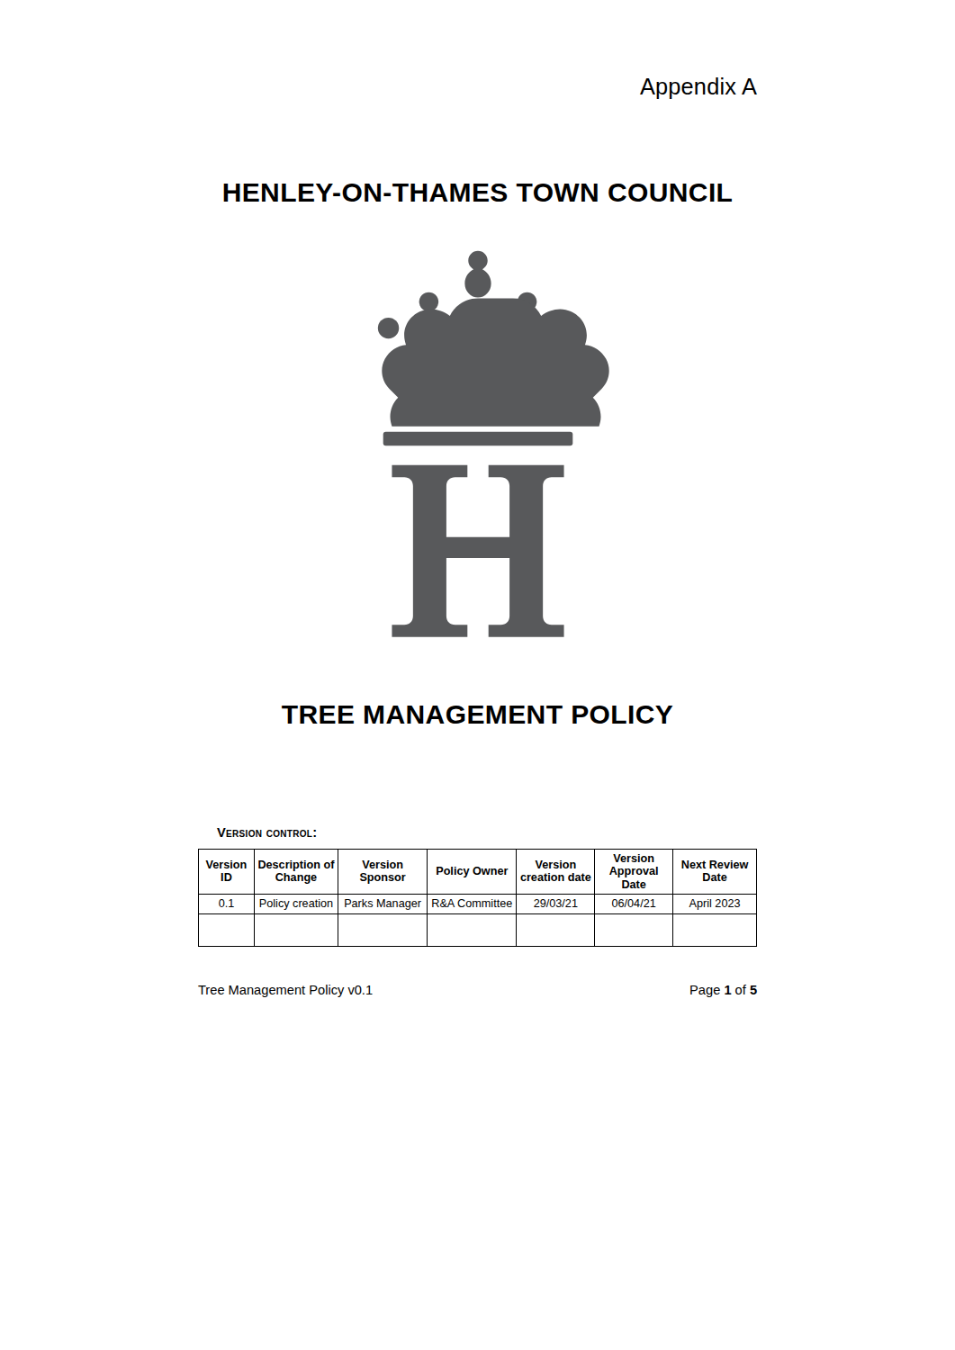Appendix A
HENLEY-ON-THAMES TOWN COUNCIL
TREE MANAGEMENT POLICY
Version control:
| Version ID | Description of Change | Version Sponsor | Policy Owner | Version creation date | Version Approval Date | Next Review Date |
| --- | --- | --- | --- | --- | --- | --- |
| 0.1 | Policy creation | Parks Manager | R&A Committee | 29/03/21 | 06/04/21 | April 2023 |
Tree Management Policy v0.1
Page 1 of 5